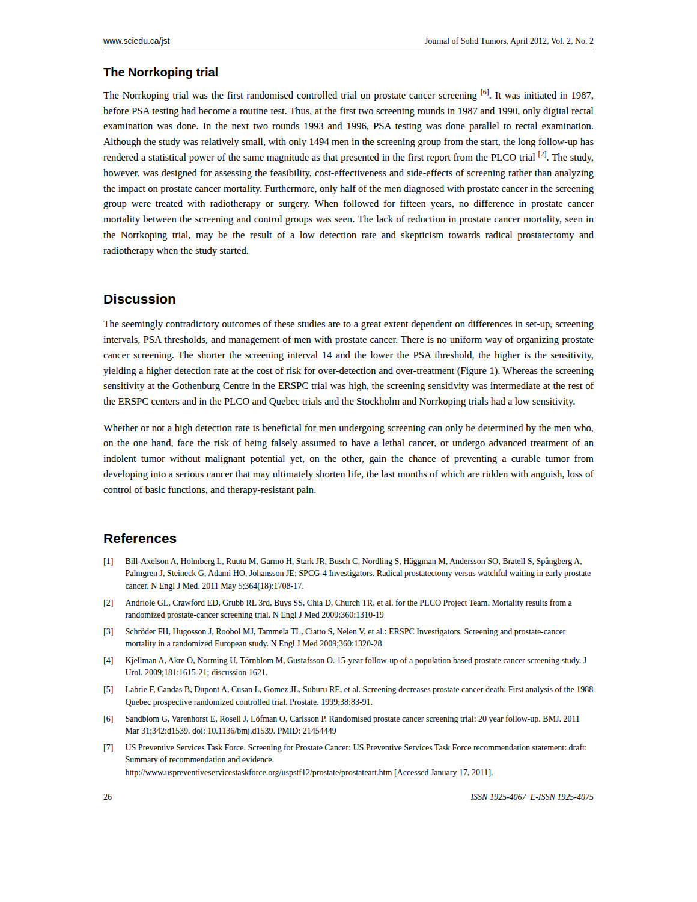www.sciedu.ca/jst Journal of Solid Tumors, April 2012, Vol. 2, No. 2
The Norrkoping trial
The Norrkoping trial was the first randomised controlled trial on prostate cancer screening [6]. It was initiated in 1987, before PSA testing had become a routine test. Thus, at the first two screening rounds in 1987 and 1990, only digital rectal examination was done. In the next two rounds 1993 and 1996, PSA testing was done parallel to rectal examination. Although the study was relatively small, with only 1494 men in the screening group from the start, the long follow-up has rendered a statistical power of the same magnitude as that presented in the first report from the PLCO trial [2]. The study, however, was designed for assessing the feasibility, cost-effectiveness and side-effects of screening rather than analyzing the impact on prostate cancer mortality. Furthermore, only half of the men diagnosed with prostate cancer in the screening group were treated with radiotherapy or surgery. When followed for fifteen years, no difference in prostate cancer mortality between the screening and control groups was seen. The lack of reduction in prostate cancer mortality, seen in the Norrkoping trial, may be the result of a low detection rate and skepticism towards radical prostatectomy and radiotherapy when the study started.
Discussion
The seemingly contradictory outcomes of these studies are to a great extent dependent on differences in set-up, screening intervals, PSA thresholds, and management of men with prostate cancer. There is no uniform way of organizing prostate cancer screening. The shorter the screening interval 14 and the lower the PSA threshold, the higher is the sensitivity, yielding a higher detection rate at the cost of risk for over-detection and over-treatment (Figure 1). Whereas the screening sensitivity at the Gothenburg Centre in the ERSPC trial was high, the screening sensitivity was intermediate at the rest of the ERSPC centers and in the PLCO and Quebec trials and the Stockholm and Norrkoping trials had a low sensitivity.
Whether or not a high detection rate is beneficial for men undergoing screening can only be determined by the men who, on the one hand, face the risk of being falsely assumed to have a lethal cancer, or undergo advanced treatment of an indolent tumor without malignant potential yet, on the other, gain the chance of preventing a curable tumor from developing into a serious cancer that may ultimately shorten life, the last months of which are ridden with anguish, loss of control of basic functions, and therapy-resistant pain.
References
Bill-Axelson A, Holmberg L, Ruutu M, Garmo H, Stark JR, Busch C, Nordling S, Häggman M, Andersson SO, Bratell S, Spångberg A, Palmgren J, Steineck G, Adami HO, Johansson JE; SPCG-4 Investigators. Radical prostatectomy versus watchful waiting in early prostate cancer. N Engl J Med. 2011 May 5;364(18):1708-17.
Andriole GL, Crawford ED, Grubb RL 3rd, Buys SS, Chia D, Church TR, et al. for the PLCO Project Team. Mortality results from a randomized prostate-cancer screening trial. N Engl J Med 2009;360:1310-19
Schröder FH, Hugosson J, Roobol MJ, Tammela TL, Ciatto S, Nelen V, et al.: ERSPC Investigators. Screening and prostate-cancer mortality in a randomized European study. N Engl J Med 2009;360:1320-28
Kjellman A, Akre O, Norming U, Törnblom M, Gustafsson O. 15-year follow-up of a population based prostate cancer screening study. J Urol. 2009;181:1615-21; discussion 1621.
Labrie F, Candas B, Dupont A, Cusan L, Gomez JL, Suburu RE, et al. Screening decreases prostate cancer death: First analysis of the 1988 Quebec prospective randomized controlled trial. Prostate. 1999;38:83-91.
Sandblom G, Varenhorst E, Rosell J, Löfman O, Carlsson P. Randomised prostate cancer screening trial: 20 year follow-up. BMJ. 2011 Mar 31;342:d1539. doi: 10.1136/bmj.d1539. PMID: 21454449
US Preventive Services Task Force. Screening for Prostate Cancer: US Preventive Services Task Force recommendation statement: draft: Summary of recommendation and evidence. http://www.uspreventiveservicestaskforce.org/uspstf12/prostate/prostateart.htm [Accessed January 17, 2011].
26 ISSN 1925-4067 E-ISSN 1925-4075